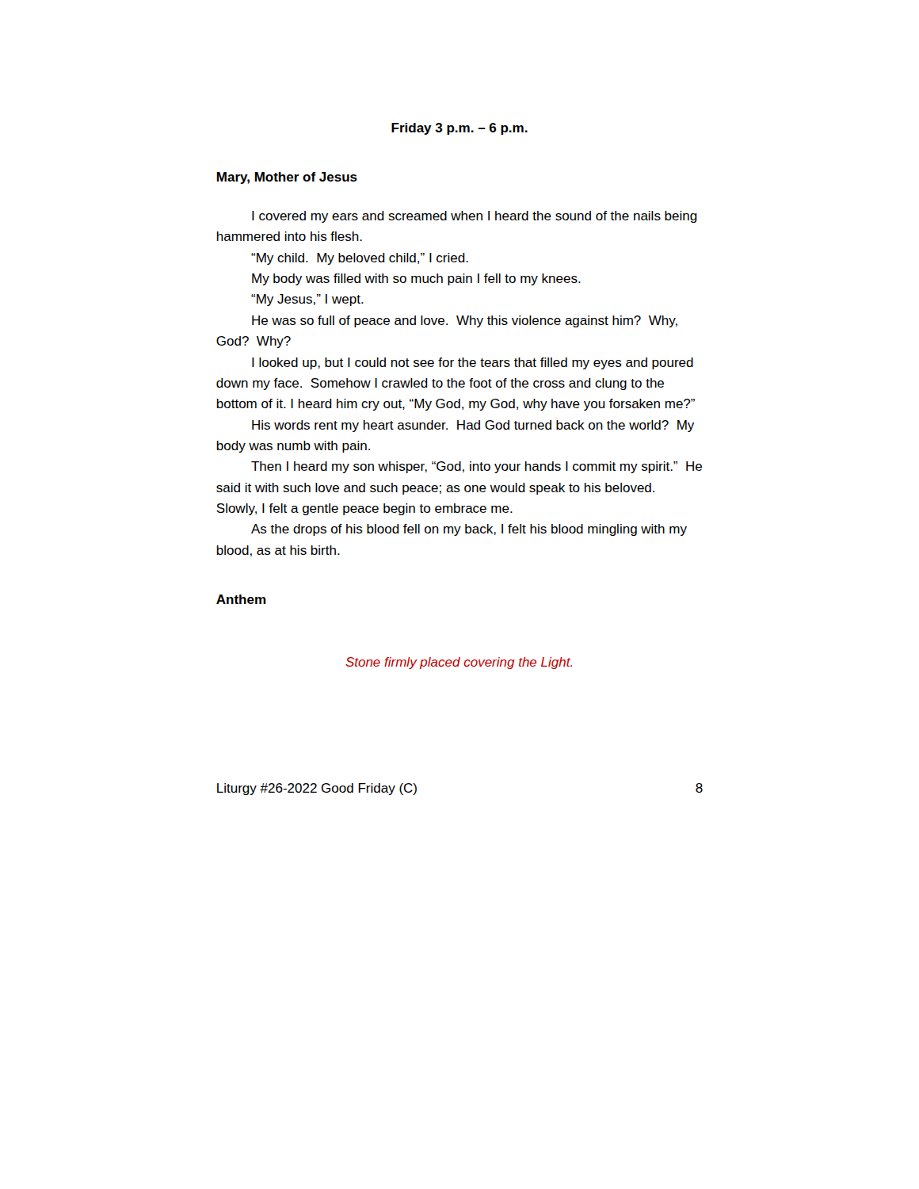Friday 3 p.m. – 6 p.m.
Mary, Mother of Jesus
I covered my ears and screamed when I heard the sound of the nails being hammered into his flesh.
“My child. My beloved child,” I cried.
My body was filled with so much pain I fell to my knees.
“My Jesus,” I wept.
He was so full of peace and love. Why this violence against him? Why, God? Why?
I looked up, but I could not see for the tears that filled my eyes and poured down my face. Somehow I crawled to the foot of the cross and clung to the bottom of it. I heard him cry out, “My God, my God, why have you forsaken me?”
His words rent my heart asunder. Had God turned back on the world? My body was numb with pain.
Then I heard my son whisper, “God, into your hands I commit my spirit.” He said it with such love and such peace; as one would speak to his beloved. Slowly, I felt a gentle peace begin to embrace me.
As the drops of his blood fell on my back, I felt his blood mingling with my blood, as at his birth.
Anthem
Stone firmly placed covering the Light.
Liturgy #26-2022 Good Friday (C) 8